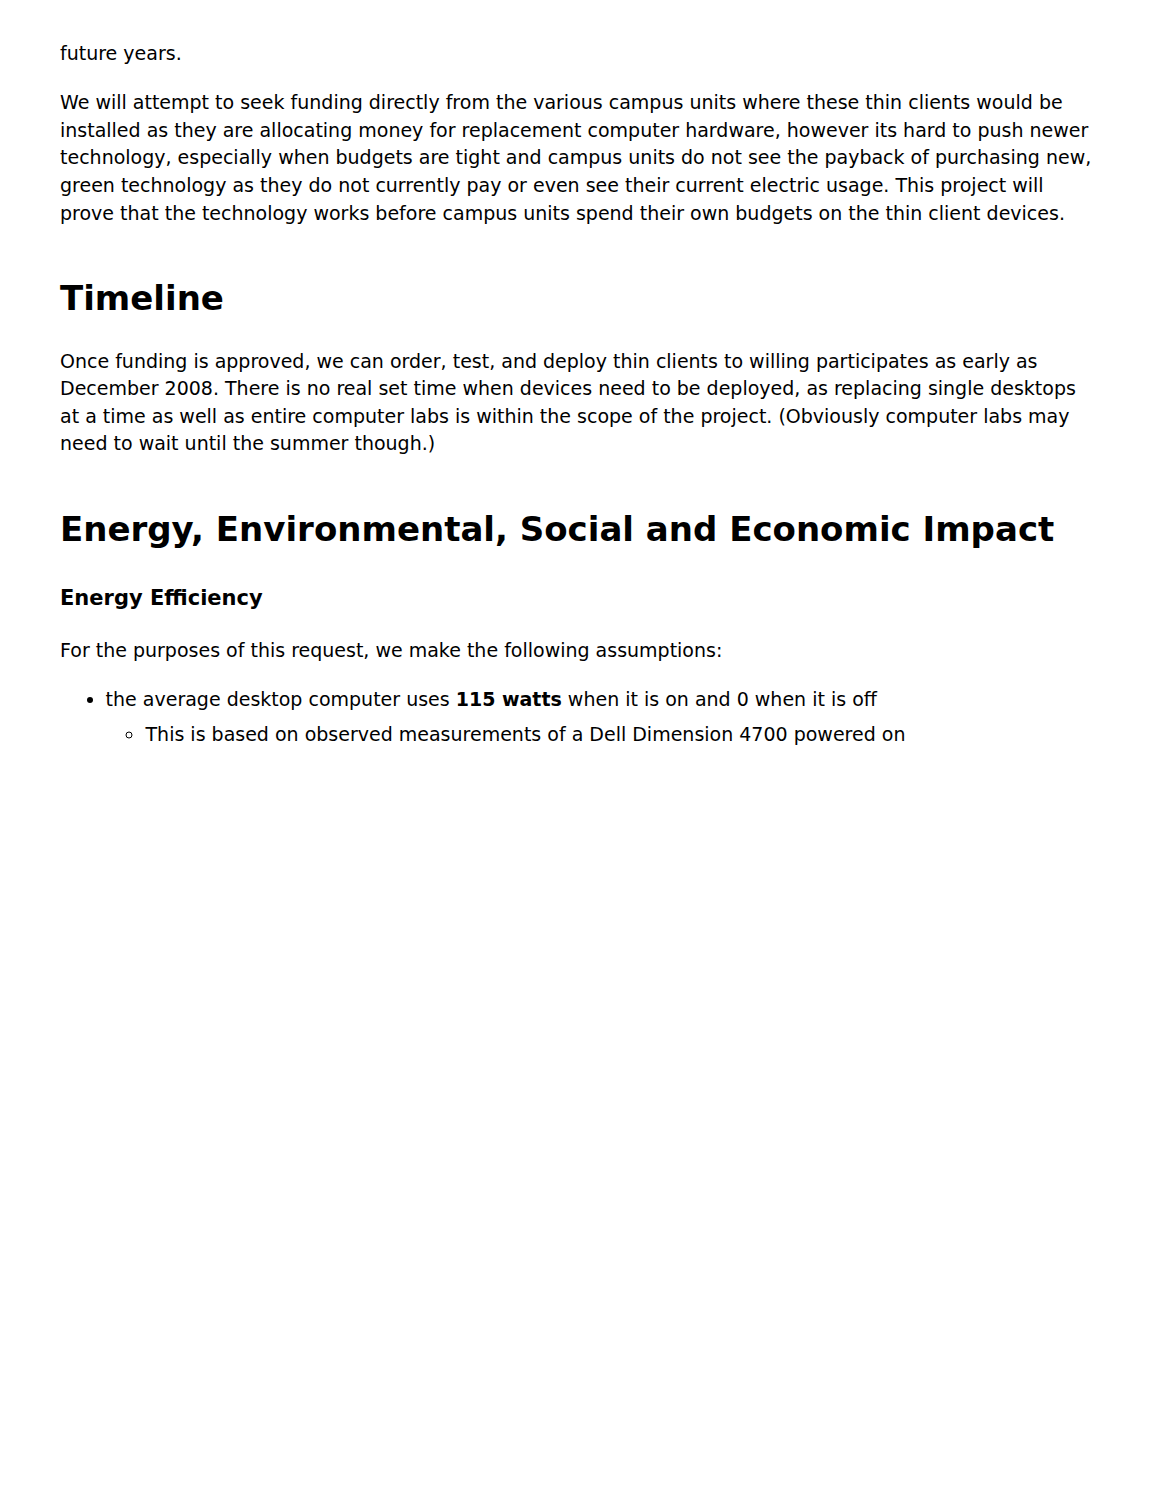future years.
We will attempt to seek funding directly from the various campus units where these thin clients would be installed as they are allocating money for replacement computer hardware, however its hard to push newer technology, especially when budgets are tight and campus units do not see the payback of purchasing new, green technology as they do not currently pay or even see their current electric usage. This project will prove that the technology works before campus units spend their own budgets on the thin client devices.
Timeline
Once funding is approved, we can order, test, and deploy thin clients to willing participates as early as December 2008. There is no real set time when devices need to be deployed, as replacing single desktops at a time as well as entire computer labs is within the scope of the project. (Obviously computer labs may need to wait until the summer though.)
Energy, Environmental, Social and Economic Impact
Energy Efficiency
For the purposes of this request, we make the following assumptions:
the average desktop computer uses 115 watts when it is on and 0 when it is off
This is based on observed measurements of a Dell Dimension 4700 powered on